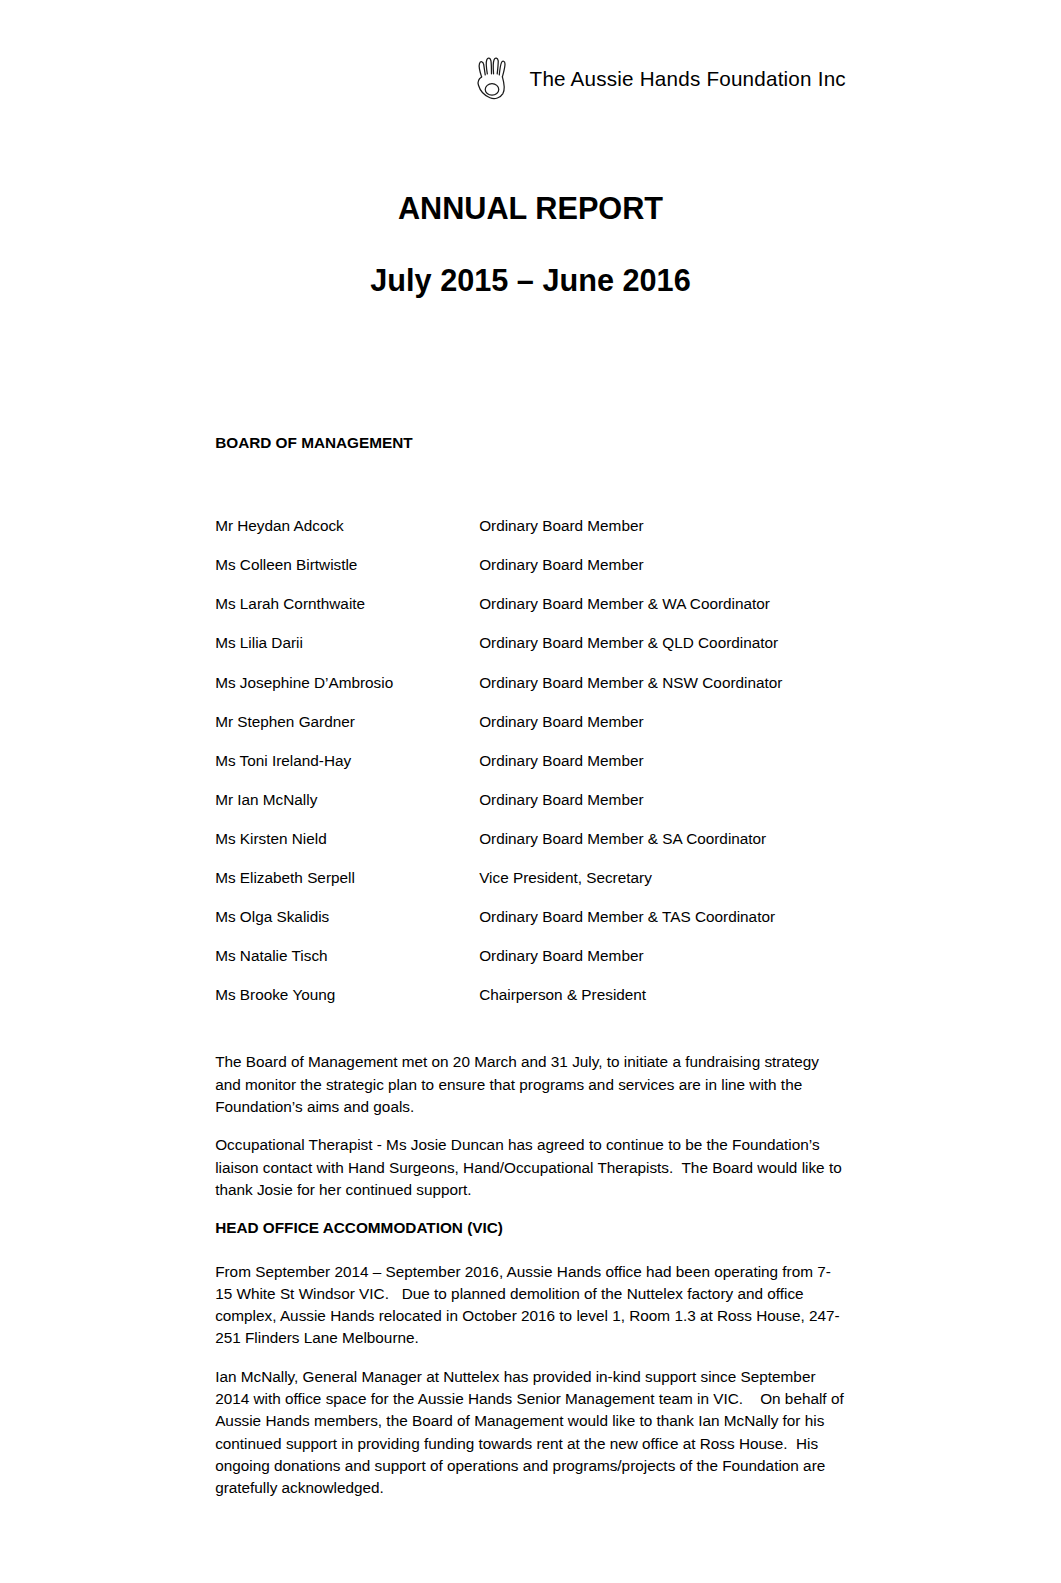The Aussie Hands Foundation Inc
ANNUAL REPORT July 2015 – June 2016
Board of Management
| Mr Heydan Adcock | Ordinary Board Member |
| Ms Colleen Birtwistle | Ordinary Board Member |
| Ms Larah Cornthwaite | Ordinary Board Member & WA Coordinator |
| Ms Lilia Darii | Ordinary Board Member & QLD Coordinator |
| Ms Josephine D’Ambrosio | Ordinary Board Member & NSW Coordinator |
| Mr Stephen Gardner | Ordinary Board Member |
| Ms Toni Ireland-Hay | Ordinary Board Member |
| Mr Ian McNally | Ordinary Board Member |
| Ms Kirsten Nield | Ordinary Board Member & SA Coordinator |
| Ms Elizabeth Serpell | Vice President, Secretary |
| Ms Olga Skalidis | Ordinary Board Member & TAS Coordinator |
| Ms Natalie Tisch | Ordinary Board Member |
| Ms Brooke Young | Chairperson & President |
The Board of Management met on 20 March and 31 July, to initiate a fundraising strategy and monitor the strategic plan to ensure that programs and services are in line with the Foundation’s aims and goals.
Occupational Therapist - Ms Josie Duncan has agreed to continue to be the Foundation’s liaison contact with Hand Surgeons, Hand/Occupational Therapists. The Board would like to thank Josie for her continued support.
Head Office Accommodation (VIC)
From September 2014 – September 2016, Aussie Hands office had been operating from 7-15 White St Windsor VIC. Due to planned demolition of the Nuttelex factory and office complex, Aussie Hands relocated in October 2016 to level 1, Room 1.3 at Ross House, 247-251 Flinders Lane Melbourne.
Ian McNally, General Manager at Nuttelex has provided in-kind support since September 2014 with office space for the Aussie Hands Senior Management team in VIC. On behalf of Aussie Hands members, the Board of Management would like to thank Ian McNally for his continued support in providing funding towards rent at the new office at Ross House. His ongoing donations and support of operations and programs/projects of the Foundation are gratefully acknowledged.